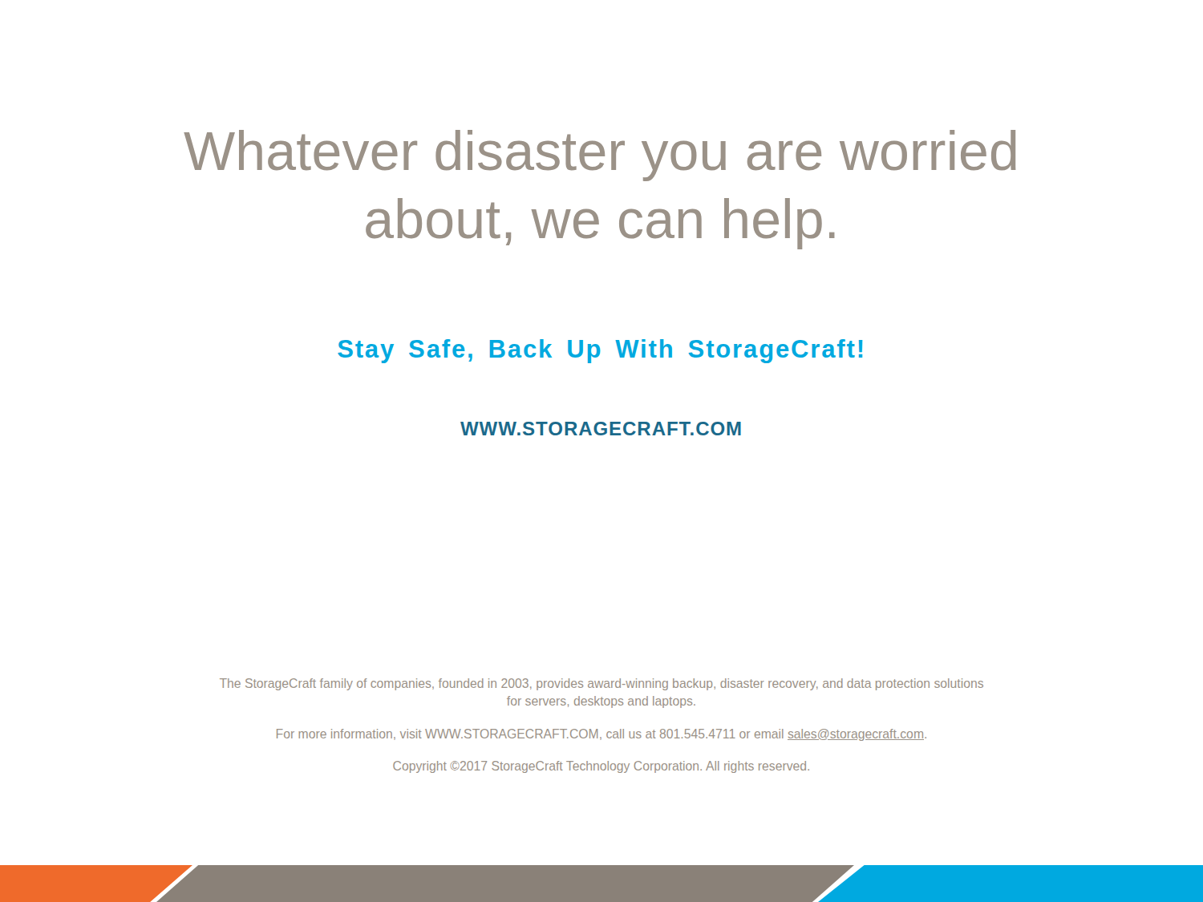Whatever disaster you are worried about, we can help.
Stay Safe, Back Up With StorageCraft!
WWW.STORAGECRAFT.COM
The StorageCraft family of companies, founded in 2003, provides award-winning backup, disaster recovery, and data protection solutions for servers, desktops and laptops.
For more information, visit WWW.STORAGECRAFT.COM, call us at 801.545.4711 or email sales@storagecraft.com.
Copyright ©2017 StorageCraft Technology Corporation. All rights reserved.